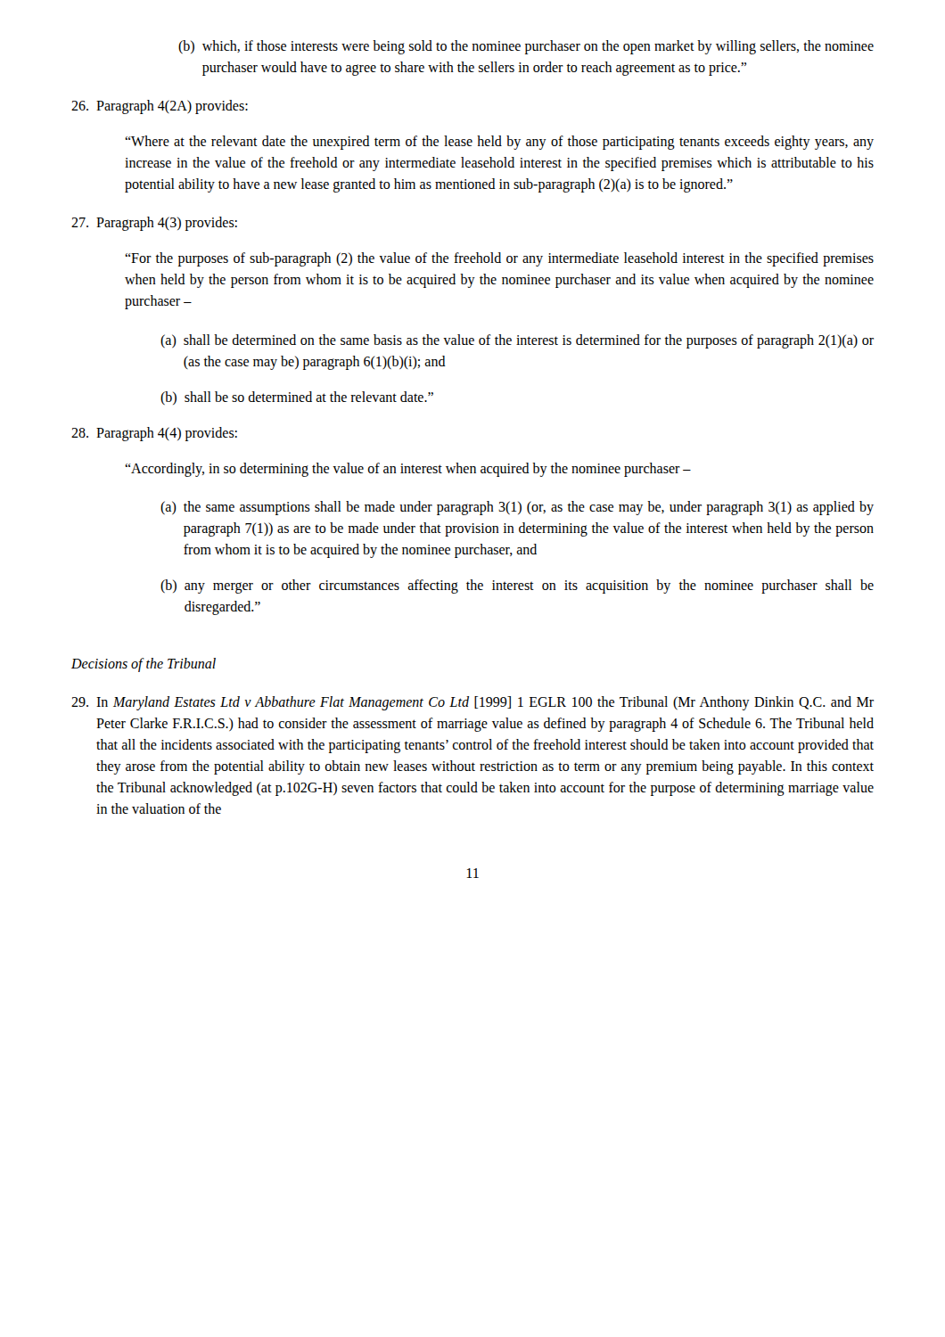(b) which, if those interests were being sold to the nominee purchaser on the open market by willing sellers, the nominee purchaser would have to agree to share with the sellers in order to reach agreement as to price.”
26. Paragraph 4(2A) provides:
“Where at the relevant date the unexpired term of the lease held by any of those participating tenants exceeds eighty years, any increase in the value of the freehold or any intermediate leasehold interest in the specified premises which is attributable to his potential ability to have a new lease granted to him as mentioned in sub-paragraph (2)(a) is to be ignored.”
27. Paragraph 4(3) provides:
“For the purposes of sub-paragraph (2) the value of the freehold or any intermediate leasehold interest in the specified premises when held by the person from whom it is to be acquired by the nominee purchaser and its value when acquired by the nominee purchaser –
(a) shall be determined on the same basis as the value of the interest is determined for the purposes of paragraph 2(1)(a) or (as the case may be) paragraph 6(1)(b)(i); and
(b) shall be so determined at the relevant date.”
28. Paragraph 4(4) provides:
“Accordingly, in so determining the value of an interest when acquired by the nominee purchaser –
(a) the same assumptions shall be made under paragraph 3(1) (or, as the case may be, under paragraph 3(1) as applied by paragraph 7(1)) as are to be made under that provision in determining the value of the interest when held by the person from whom it is to be acquired by the nominee purchaser, and
(b) any merger or other circumstances affecting the interest on its acquisition by the nominee purchaser shall be disregarded.”
Decisions of the Tribunal
29. In Maryland Estates Ltd v Abbathure Flat Management Co Ltd [1999] 1 EGLR 100 the Tribunal (Mr Anthony Dinkin Q.C. and Mr Peter Clarke F.R.I.C.S.) had to consider the assessment of marriage value as defined by paragraph 4 of Schedule 6. The Tribunal held that all the incidents associated with the participating tenants’ control of the freehold interest should be taken into account provided that they arose from the potential ability to obtain new leases without restriction as to term or any premium being payable. In this context the Tribunal acknowledged (at p.102G-H) seven factors that could be taken into account for the purpose of determining marriage value in the valuation of the
11